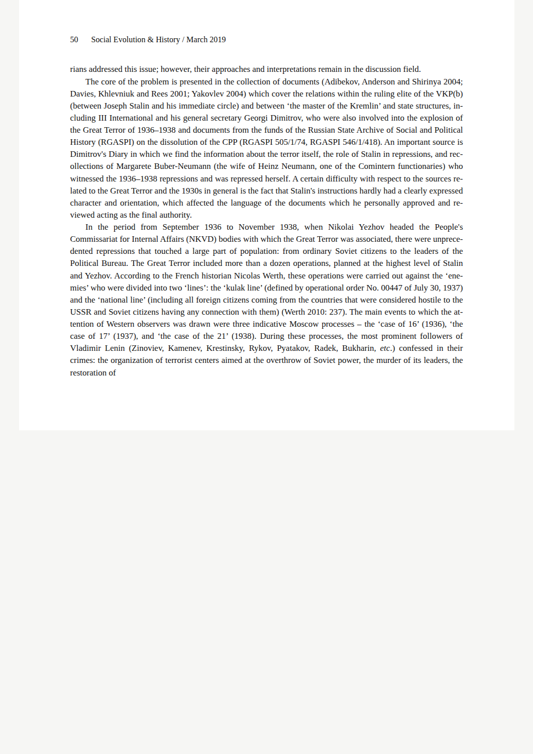50 Social Evolution & History / March 2019
rians addressed this issue; however, their approaches and interpretations remain in the discussion field.
The core of the problem is presented in the collection of documents (Adibekov, Anderson and Shirinya 2004; Davies, Khlevniuk and Rees 2001; Yakovlev 2004) which cover the relations within the ruling elite of the VKP(b) (between Joseph Stalin and his immediate circle) and between ‘the master of the Kremlin’ and state structures, including III International and his general secretary Georgi Dimitrov, who were also involved into the explosion of the Great Terror of 1936–1938 and documents from the funds of the Russian State Archive of Social and Political History (RGASPI) on the dissolution of the CPP (RGASPI 505/1/74, RGASPI 546/1/418). An important source is Dimitrov's Diary in which we find the information about the terror itself, the role of Stalin in repressions, and recollections of Margarete Buber-Neumann (the wife of Heinz Neumann, one of the Comintern functionaries) who witnessed the 1936–1938 repressions and was repressed herself. A certain difficulty with respect to the sources related to the Great Terror and the 1930s in general is the fact that Stalin's instructions hardly had a clearly expressed character and orientation, which affected the language of the documents which he personally approved and reviewed acting as the final authority.
In the period from September 1936 to November 1938, when Nikolai Yezhov headed the People's Commissariat for Internal Affairs (NKVD) bodies with which the Great Terror was associated, there were unprecedented repressions that touched a large part of population: from ordinary Soviet citizens to the leaders of the Political Bureau. The Great Terror included more than a dozen operations, planned at the highest level of Stalin and Yezhov. According to the French historian Nicolas Werth, these operations were carried out against the ‘enemies’ who were divided into two ‘lines’: the ‘kulak line’ (defined by operational order No. 00447 of July 30, 1937) and the ‘national line’ (including all foreign citizens coming from the countries that were considered hostile to the USSR and Soviet citizens having any connection with them) (Werth 2010: 237). The main events to which the attention of Western observers was drawn were three indicative Moscow processes – the ‘case of 16’ (1936), ‘the case of 17’ (1937), and ‘the case of the 21’ (1938). During these processes, the most prominent followers of Vladimir Lenin (Zinoviev, Kamenev, Krestinsky, Rykov, Pyatakov, Radek, Bukharin, etc.) confessed in their crimes: the organization of terrorist centers aimed at the overthrow of Soviet power, the murder of its leaders, the restoration of